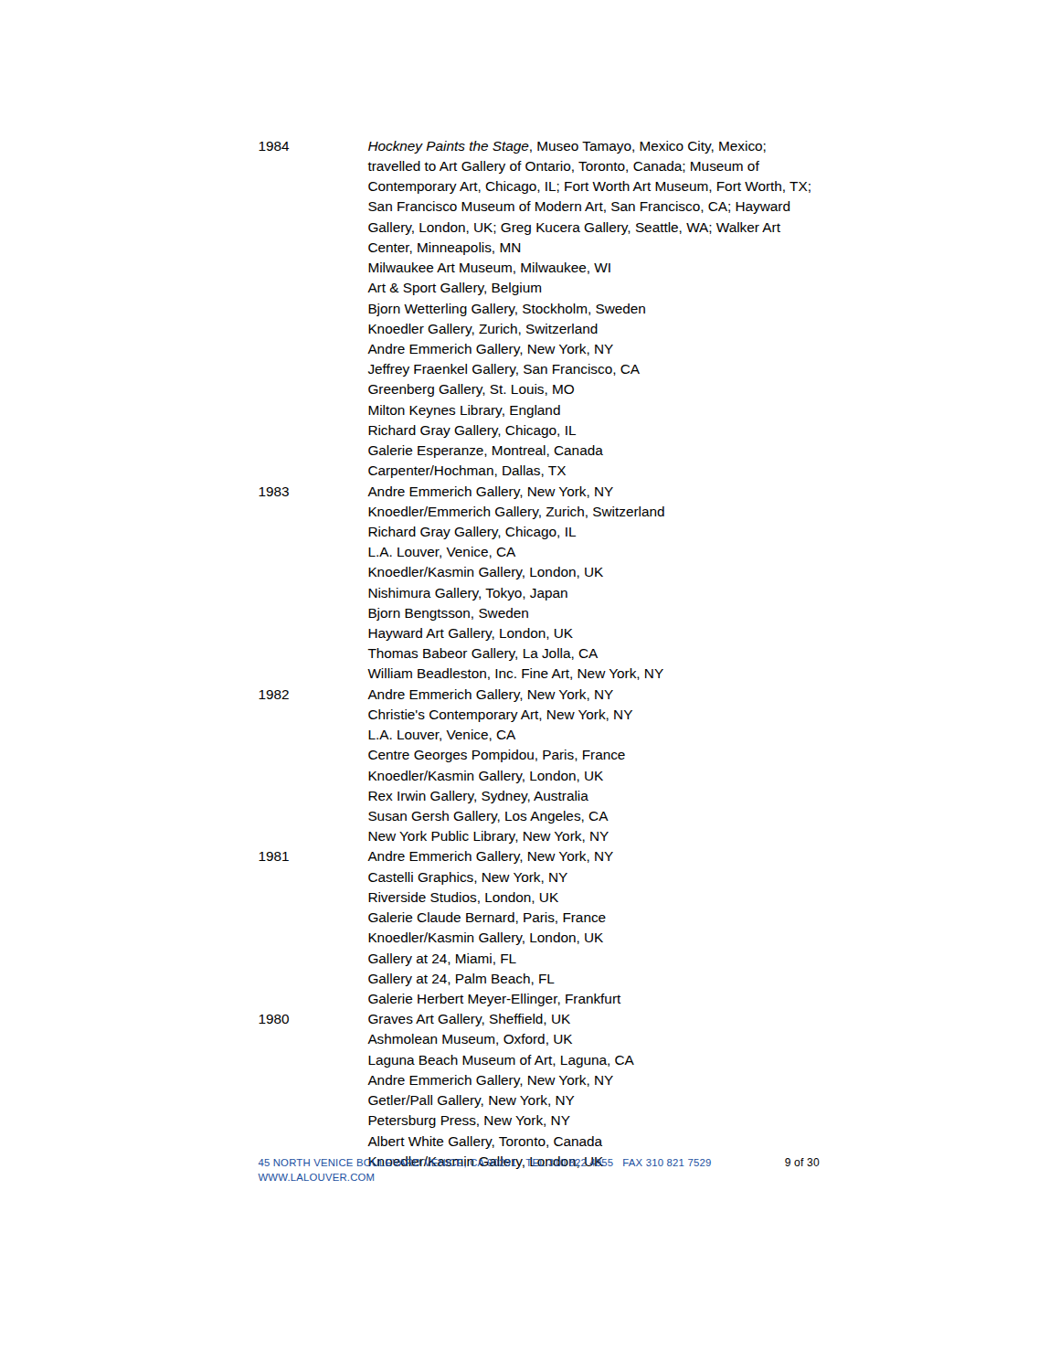| 1984 | Hockney Paints the Stage , Museo Tamayo, Mexico City, Mexico; travelled to Art Gallery of Ontario, Toronto, Canada; Museum of Contemporary Art, Chicago, IL; Fort Worth Art Museum, Fort Worth, TX; San Francisco Museum of Modern Art, San Francisco, CA; Hayward Gallery, London, UK; Greg Kucera Gallery, Seattle, WA; Walker Art Center, Minneapolis, MN Milwaukee Art Museum, Milwaukee, WI Art & Sport Gallery, Belgium Bjorn Wetterling Gallery, Stockholm, Sweden Knoedler Gallery, Zurich, Switzerland Andre Emmerich Gallery, New York, NY Jeffrey Fraenkel Gallery, San Francisco, CA Greenberg Gallery, St. Louis, MO Milton Keynes Library, England Richard Gray Gallery, Chicago, IL Galerie Esperanze, Montreal, Canada Carpenter/Hochman, Dallas, TX |
| 1983 | Andre Emmerich Gallery, New York, NY Knoedler/Emmerich Gallery, Zurich, Switzerland Richard Gray Gallery, Chicago, IL L.A. Louver, Venice, CA Knoedler/Kasmin Gallery, London, UK Nishimura Gallery, Tokyo, Japan Bjorn Bengtsson, Sweden Hayward Art Gallery, London, UK Thomas Babeor Gallery, La Jolla, CA William Beadleston, Inc. Fine Art, New York, NY |
| 1982 | Andre Emmerich Gallery, New York, NY Christie's Contemporary Art, New York, NY L.A. Louver, Venice, CA Centre Georges Pompidou, Paris, France Knoedler/Kasmin Gallery, London, UK Rex Irwin Gallery, Sydney, Australia Susan Gersh Gallery, Los Angeles, CA New York Public Library, New York, NY |
| 1981 | Andre Emmerich Gallery, New York, NY Castelli Graphics, New York, NY Riverside Studios, London, UK Galerie Claude Bernard, Paris, France Knoedler/Kasmin Gallery, London, UK Gallery at 24, Miami, FL Gallery at 24, Palm Beach, FL Galerie Herbert Meyer-Ellinger, Frankfurt |
| 1980 | Graves Art Gallery, Sheffield, UK Ashmolean Museum, Oxford, UK Laguna Beach Museum of Art, Laguna, CA Andre Emmerich Gallery, New York, NY Getler/Pall Gallery, New York, NY Petersburg Press, New York, NY Albert White Gallery, Toronto, Canada Knoedler/Kasmin Gallery, London, UK |
9 of 30 45 NORTH VENICE BOULEVARD VENICE, CA 90291 TEL 310 822 4955 FAX 310 821 7529 WWW.LALOUVER.COM